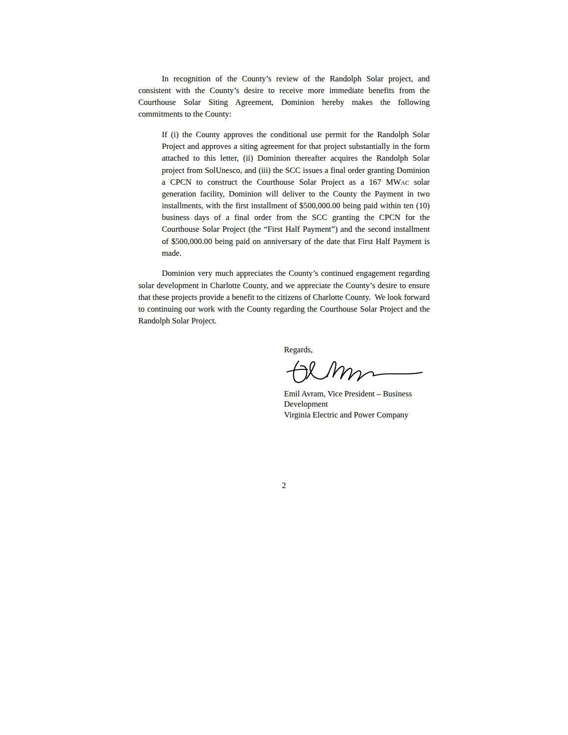In recognition of the County’s review of the Randolph Solar project, and consistent with the County’s desire to receive more immediate benefits from the Courthouse Solar Siting Agreement, Dominion hereby makes the following commitments to the County:
If (i) the County approves the conditional use permit for the Randolph Solar Project and approves a siting agreement for that project substantially in the form attached to this letter, (ii) Dominion thereafter acquires the Randolph Solar project from SolUnesco, and (iii) the SCC issues a final order granting Dominion a CPCN to construct the Courthouse Solar Project as a 167 MWac solar generation facility, Dominion will deliver to the County the Payment in two installments, with the first installment of $500,000.00 being paid within ten (10) business days of a final order from the SCC granting the CPCN for the Courthouse Solar Project (the “First Half Payment”) and the second installment of $500,000.00 being paid on anniversary of the date that First Half Payment is made.
Dominion very much appreciates the County’s continued engagement regarding solar development in Charlotte County, and we appreciate the County’s desire to ensure that these projects provide a benefit to the citizens of Charlotte County. We look forward to continuing our work with the County regarding the Courthouse Solar Project and the Randolph Solar Project.
Regards,
Emil Avram, Vice President – Business Development
Virginia Electric and Power Company
2